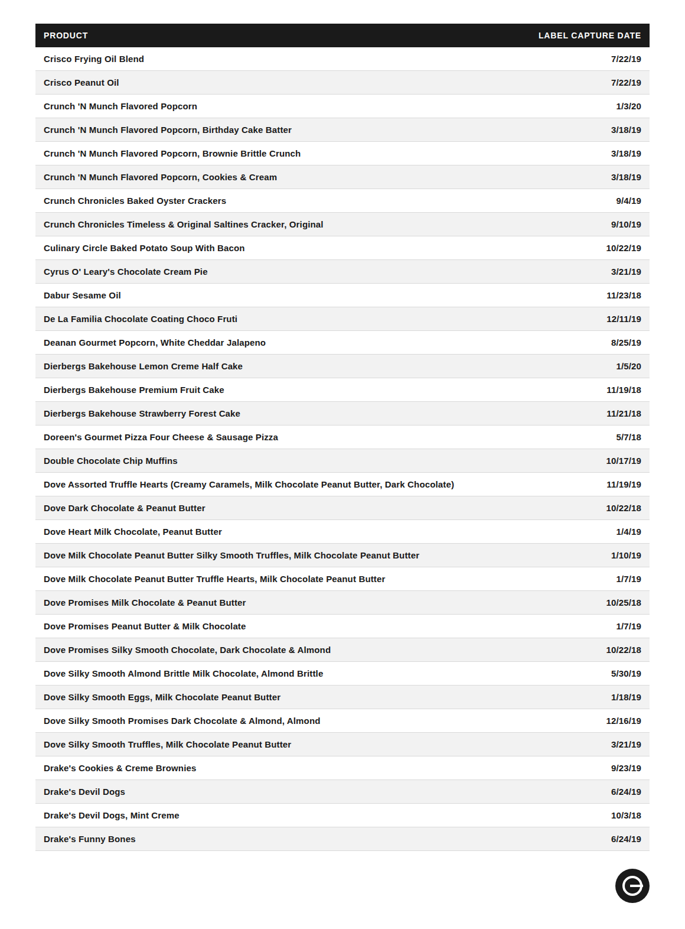| PRODUCT | LABEL CAPTURE DATE |
| --- | --- |
| Crisco Frying Oil Blend | 7/22/19 |
| Crisco Peanut Oil | 7/22/19 |
| Crunch 'N Munch Flavored Popcorn | 1/3/20 |
| Crunch 'N Munch Flavored Popcorn, Birthday Cake Batter | 3/18/19 |
| Crunch 'N Munch Flavored Popcorn, Brownie Brittle Crunch | 3/18/19 |
| Crunch 'N Munch Flavored Popcorn, Cookies & Cream | 3/18/19 |
| Crunch Chronicles Baked Oyster Crackers | 9/4/19 |
| Crunch Chronicles Timeless & Original Saltines Cracker, Original | 9/10/19 |
| Culinary Circle Baked Potato Soup With Bacon | 10/22/19 |
| Cyrus O' Leary's Chocolate Cream Pie | 3/21/19 |
| Dabur Sesame Oil | 11/23/18 |
| De La Familia Chocolate Coating Choco Fruti | 12/11/19 |
| Deanan Gourmet Popcorn, White Cheddar Jalapeno | 8/25/19 |
| Dierbergs Bakehouse Lemon Creme Half Cake | 1/5/20 |
| Dierbergs Bakehouse Premium Fruit Cake | 11/19/18 |
| Dierbergs Bakehouse Strawberry Forest Cake | 11/21/18 |
| Doreen's Gourmet Pizza Four Cheese & Sausage Pizza | 5/7/18 |
| Double Chocolate Chip Muffins | 10/17/19 |
| Dove Assorted Truffle Hearts (Creamy Caramels, Milk Chocolate Peanut Butter, Dark Chocolate) | 11/19/19 |
| Dove Dark Chocolate & Peanut Butter | 10/22/18 |
| Dove Heart Milk Chocolate, Peanut Butter | 1/4/19 |
| Dove Milk Chocolate Peanut Butter Silky Smooth Truffles, Milk Chocolate Peanut Butter | 1/10/19 |
| Dove Milk Chocolate Peanut Butter Truffle Hearts, Milk Chocolate Peanut Butter | 1/7/19 |
| Dove Promises Milk Chocolate & Peanut Butter | 10/25/18 |
| Dove Promises Peanut Butter & Milk Chocolate | 1/7/19 |
| Dove Promises Silky Smooth Chocolate, Dark Chocolate & Almond | 10/22/18 |
| Dove Silky Smooth Almond Brittle Milk Chocolate, Almond Brittle | 5/30/19 |
| Dove Silky Smooth Eggs, Milk Chocolate Peanut Butter | 1/18/19 |
| Dove Silky Smooth Promises Dark Chocolate & Almond, Almond | 12/16/19 |
| Dove Silky Smooth Truffles, Milk Chocolate Peanut Butter | 3/21/19 |
| Drake's Cookies & Creme Brownies | 9/23/19 |
| Drake's Devil Dogs | 6/24/19 |
| Drake's Devil Dogs, Mint Creme | 10/3/18 |
| Drake's Funny Bones | 6/24/19 |